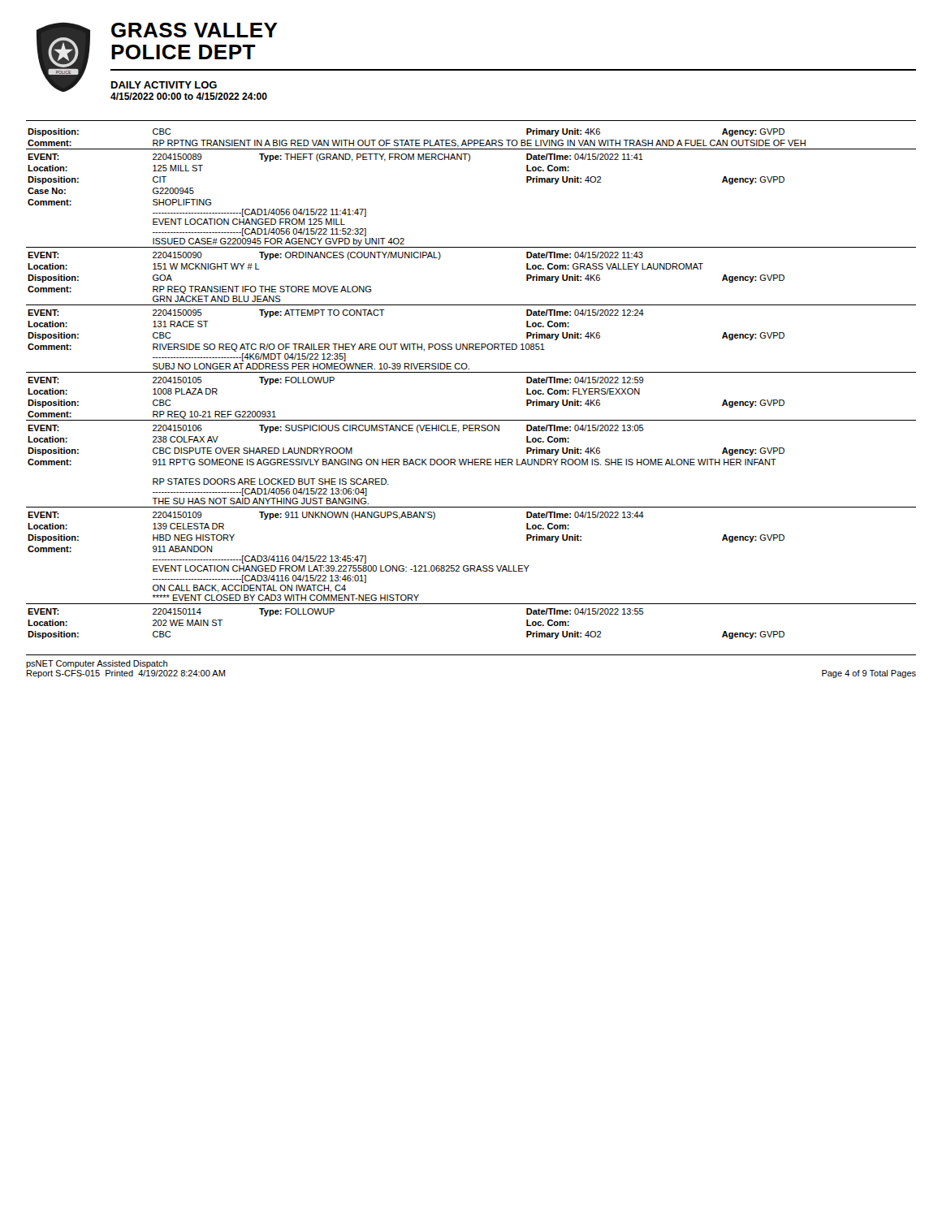POLICE
GRASS VALLEY
POLICE DEPT
DAILY ACTIVITY LOG
4/15/2022 00:00 to 4/15/2022 24:00
| Disposition: | CBC | | Primary Unit: 4K6 | Agency: GVPD |
| Comment: | RP RPTNG TRANSIENT IN A BIG RED VAN WITH OUT OF STATE PLATES, APPEARS TO BE LIVING IN VAN WITH TRASH AND A FUEL CAN OUTSIDE OF VEH |
| EVENT: | 2204150089 | Type: THEFT (GRAND, PETTY, FROM MERCHANT) | Date/TIme: 04/15/2022 11:41 |
| Location: | 125 MILL ST | Loc. Com: |
| Disposition: | CIT | | Primary Unit: 4O2 | Agency: GVPD |
| Case No: | G2200945 |
| Comment: | SHOPLIFTING ------------------------------[CAD1/4056 04/15/22 11:41:47] EVENT LOCATION CHANGED FROM 125 MILL ------------------------------[CAD1/4056 04/15/22 11:52:32] ISSUED CASE# G2200945 FOR AGENCY GVPD by UNIT 4O2 |
| EVENT: | 2204150090 | Type: ORDINANCES (COUNTY/MUNICIPAL) | Date/TIme: 04/15/2022 11:43 |
| Location: | 151 W MCKNIGHT WY # L | Loc. Com: GRASS VALLEY LAUNDROMAT |
| Disposition: | GOA | | Primary Unit: 4K6 | Agency: GVPD |
| Comment: | RP REQ TRANSIENT IFO THE STORE MOVE ALONG GRN JACKET AND BLU JEANS |
| EVENT: | 2204150095 | Type: ATTEMPT TO CONTACT | Date/TIme: 04/15/2022 12:24 |
| Location: | 131 RACE ST | Loc. Com: |
| Disposition: | CBC | | Primary Unit: 4K6 | Agency: GVPD |
| Comment: | RIVERSIDE SO REQ ATC R/O OF TRAILER THEY ARE OUT WITH, POSS UNREPORTED 10851 ------------------------------[4K6/MDT 04/15/22 12:35] SUBJ NO LONGER AT ADDRESS PER HOMEOWNER. 10-39 RIVERSIDE CO. |
| EVENT: | 2204150105 | Type: FOLLOWUP | Date/TIme: 04/15/2022 12:59 |
| Location: | 1008 PLAZA DR | Loc. Com: FLYERS/EXXON |
| Disposition: | CBC | | Primary Unit: 4K6 | Agency: GVPD |
| Comment: | RP REQ 10-21 REF G2200931 |
| EVENT: | 2204150106 | Type: SUSPICIOUS CIRCUMSTANCE (VEHICLE, PERSON | Date/TIme: 04/15/2022 13:05 |
| Location: | 238 COLFAX AV | Loc. Com: |
| Disposition: | CBC DISPUTE OVER SHARED LAUNDRYROOM | Primary Unit: 4K6 | Agency: GVPD |
| Comment: | 911 RPT'G SOMEONE IS AGGRESSIVLY BANGING ON HER BACK DOOR WHERE HER LAUNDRY ROOM IS. SHE IS HOME ALONE WITH HER INFANT RP STATES DOORS ARE LOCKED BUT SHE IS SCARED. ------------------------------[CAD1/4056 04/15/22 13:06:04] THE SU HAS NOT SAID ANYTHING JUST BANGING. |
| EVENT: | 2204150109 | Type: 911 UNKNOWN (HANGUPS,ABAN'S) | Date/TIme: 04/15/2022 13:44 |
| Location: | 139 CELESTA DR | Loc. Com: |
| Disposition: | HBD NEG HISTORY | Primary Unit: | Agency: GVPD |
| Comment: | 911 ABANDON ------------------------------[CAD3/4116 04/15/22 13:45:47] EVENT LOCATION CHANGED FROM LAT:39.22755800 LONG: -121.068252 GRASS VALLEY ------------------------------[CAD3/4116 04/15/22 13:46:01] ON CALL BACK, ACCIDENTAL ON IWATCH, C4 ***** EVENT CLOSED BY CAD3 WITH COMMENT-NEG HISTORY |
| EVENT: | 2204150114 | Type: FOLLOWUP | Date/TIme: 04/15/2022 13:55 |
| Location: | 202 WE MAIN ST | Loc. Com: |
| Disposition: | CBC | | Primary Unit: 4O2 | Agency: GVPD |
psNET Computer Assisted Dispatch
Report S-CFS-015 Printed 4/19/2022 8:24:00 AM Page 4 of 9 Total Pages